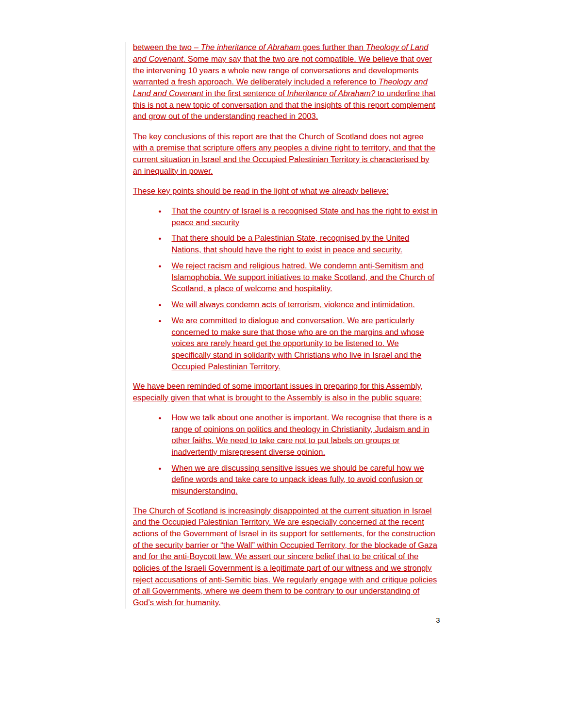between the two – The inheritance of Abraham goes further than Theology of Land and Covenant. Some may say that the two are not compatible. We believe that over the intervening 10 years a whole new range of conversations and developments warranted a fresh approach. We deliberately included a reference to Theology and Land and Covenant in the first sentence of Inheritance of Abraham? to underline that this is not a new topic of conversation and that the insights of this report complement and grow out of the understanding reached in 2003.
The key conclusions of this report are that the Church of Scotland does not agree with a premise that scripture offers any peoples a divine right to territory, and that the current situation in Israel and the Occupied Palestinian Territory is characterised by an inequality in power.
These key points should be read in the light of what we already believe:
That the country of Israel is a recognised State and has the right to exist in peace and security
That there should be a Palestinian State, recognised by the United Nations, that should have the right to exist in peace and security.
We reject racism and religious hatred. We condemn anti-Semitism and Islamophobia. We support initiatives to make Scotland, and the Church of Scotland, a place of welcome and hospitality.
We will always condemn acts of terrorism, violence and intimidation.
We are committed to dialogue and conversation. We are particularly concerned to make sure that those who are on the margins and whose voices are rarely heard get the opportunity to be listened to. We specifically stand in solidarity with Christians who live in Israel and the Occupied Palestinian Territory.
We have been reminded of some important issues in preparing for this Assembly, especially given that what is brought to the Assembly is also in the public square:
How we talk about one another is important. We recognise that there is a range of opinions on politics and theology in Christianity, Judaism and in other faiths. We need to take care not to put labels on groups or inadvertently misrepresent diverse opinion.
When we are discussing sensitive issues we should be careful how we define words and take care to unpack ideas fully, to avoid confusion or misunderstanding.
The Church of Scotland is increasingly disappointed at the current situation in Israel and the Occupied Palestinian Territory. We are especially concerned at the recent actions of the Government of Israel in its support for settlements, for the construction of the security barrier or “the Wall” within Occupied Territory, for the blockade of Gaza and for the anti-Boycott law. We assert our sincere belief that to be critical of the policies of the Israeli Government is a legitimate part of our witness and we strongly reject accusations of anti-Semitic bias. We regularly engage with and critique policies of all Governments, where we deem them to be contrary to our understanding of God’s wish for humanity.
3